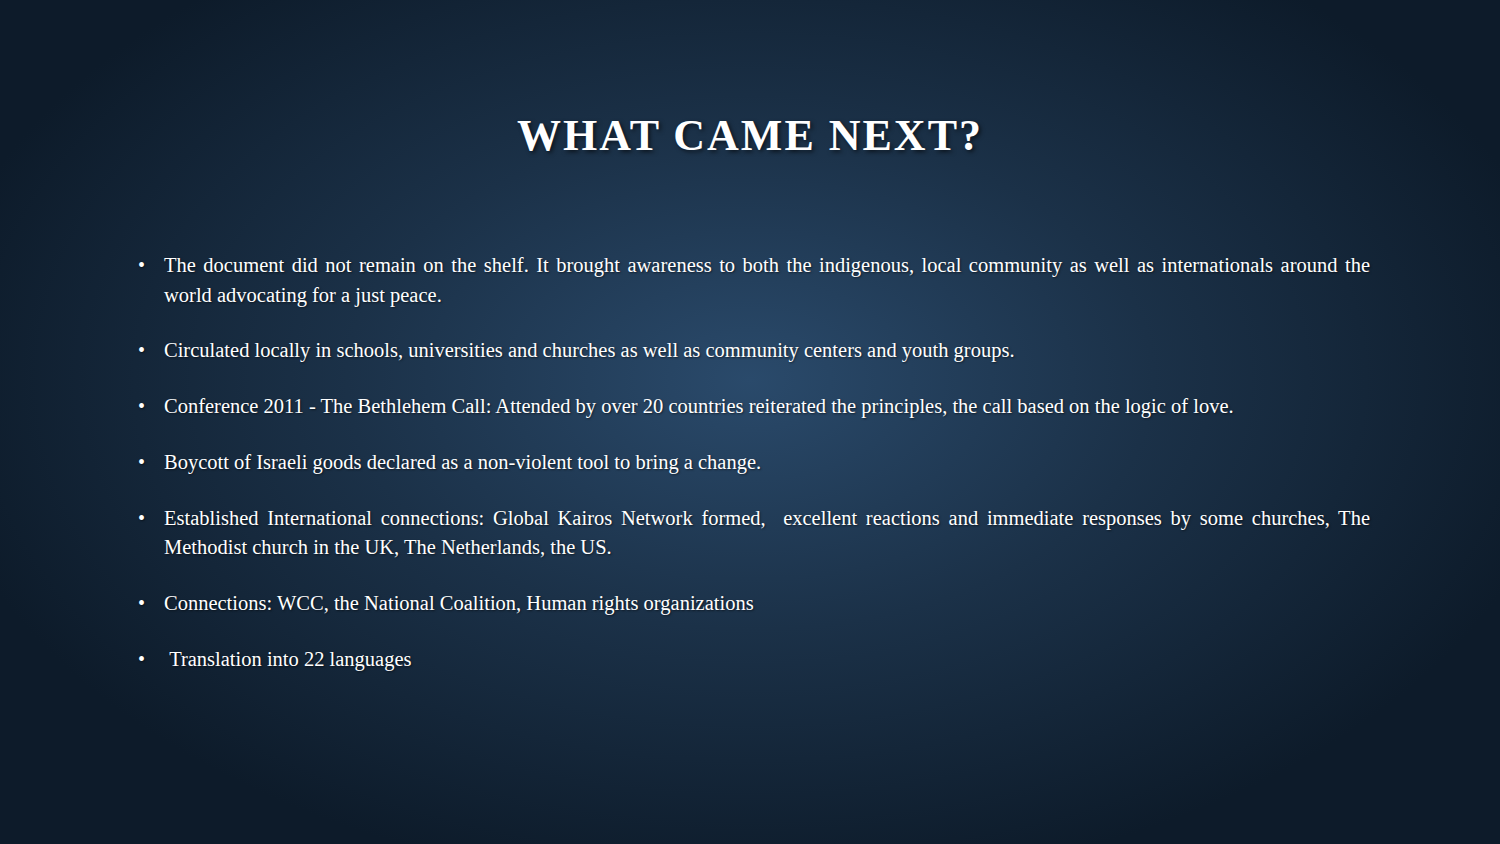What Came Next?
The document did not remain on the shelf. It brought awareness to both the indigenous, local community as well as internationals around the world advocating for a just peace.
Circulated locally in schools, universities and churches as well as community centers and youth groups.
Conference 2011 - The Bethlehem Call: Attended by over 20 countries reiterated the principles, the call based on the logic of love.
Boycott of Israeli goods declared as a non-violent tool to bring a change.
Established International connections: Global Kairos Network formed, excellent reactions and immediate responses by some churches, The Methodist church in the UK, The Netherlands, the US.
Connections: WCC, the National Coalition, Human rights organizations
Translation into 22 languages